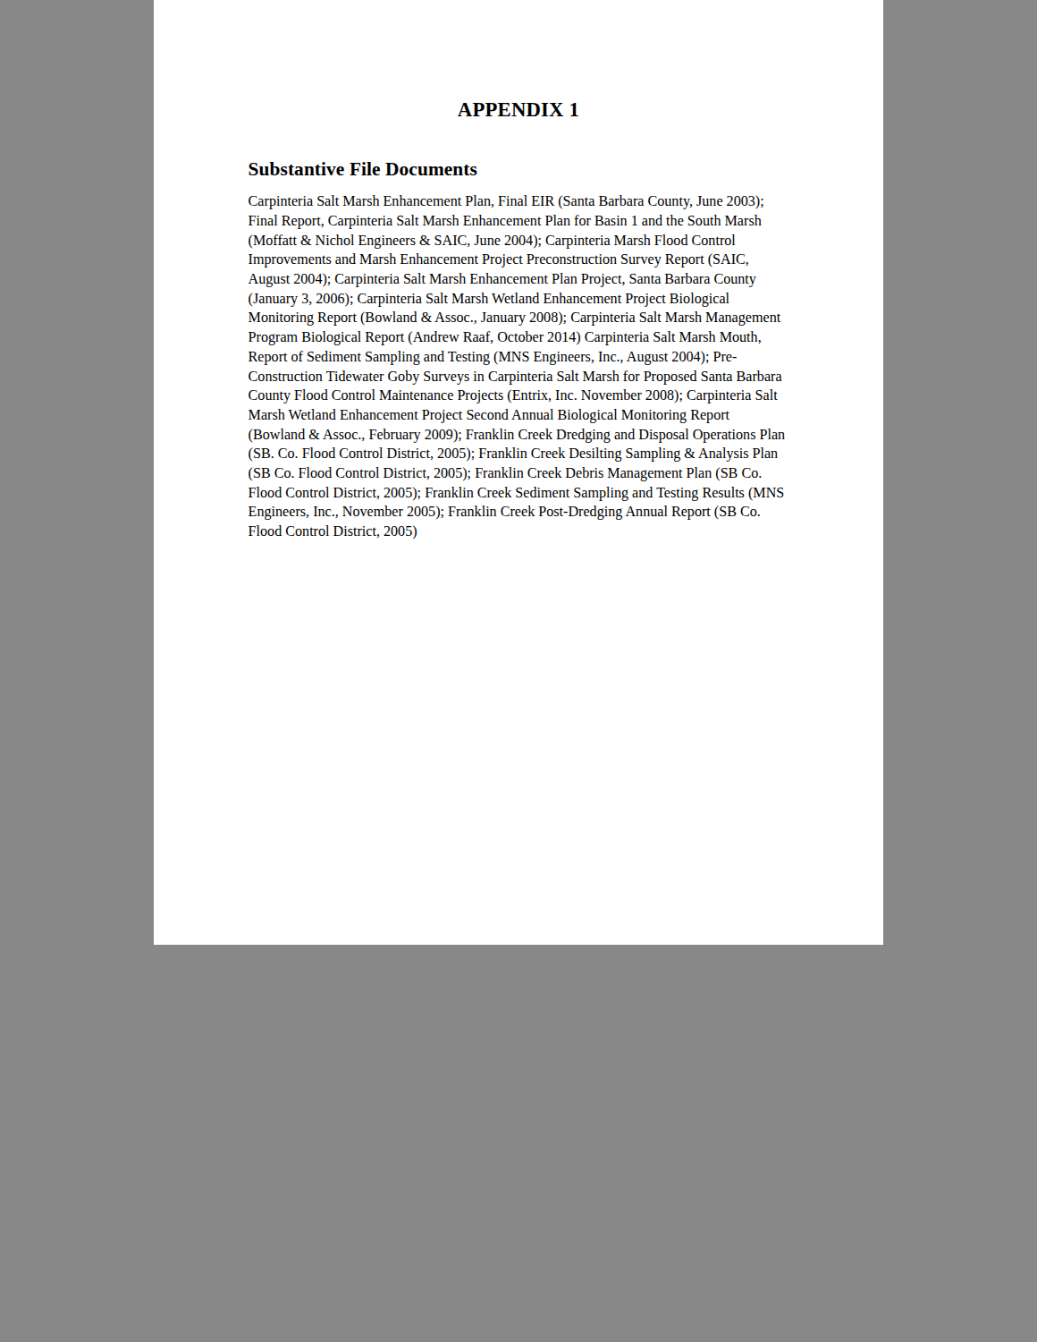APPENDIX 1
Substantive File Documents
Carpinteria Salt Marsh Enhancement Plan, Final EIR (Santa Barbara County, June 2003); Final Report, Carpinteria Salt Marsh Enhancement Plan for Basin 1 and the South Marsh (Moffatt & Nichol Engineers & SAIC, June 2004); Carpinteria Marsh Flood Control Improvements and Marsh Enhancement Project Preconstruction Survey Report (SAIC, August 2004); Carpinteria Salt Marsh Enhancement Plan Project, Santa Barbara County (January 3, 2006); Carpinteria Salt Marsh Wetland Enhancement Project Biological Monitoring Report (Bowland & Assoc., January 2008); Carpinteria Salt Marsh Management Program Biological Report (Andrew Raaf, October 2014) Carpinteria Salt Marsh Mouth, Report of Sediment Sampling and Testing (MNS Engineers, Inc., August 2004); Pre-Construction Tidewater Goby Surveys in Carpinteria Salt Marsh for Proposed Santa Barbara County Flood Control Maintenance Projects (Entrix, Inc. November 2008); Carpinteria Salt Marsh Wetland Enhancement Project Second Annual Biological Monitoring Report (Bowland & Assoc., February 2009); Franklin Creek Dredging and Disposal Operations Plan (SB. Co. Flood Control District, 2005); Franklin Creek Desilting Sampling & Analysis Plan (SB Co. Flood Control District, 2005); Franklin Creek Debris Management Plan (SB Co. Flood Control District, 2005); Franklin Creek Sediment Sampling and Testing Results (MNS Engineers, Inc., November 2005); Franklin Creek Post-Dredging Annual Report (SB Co. Flood Control District, 2005)